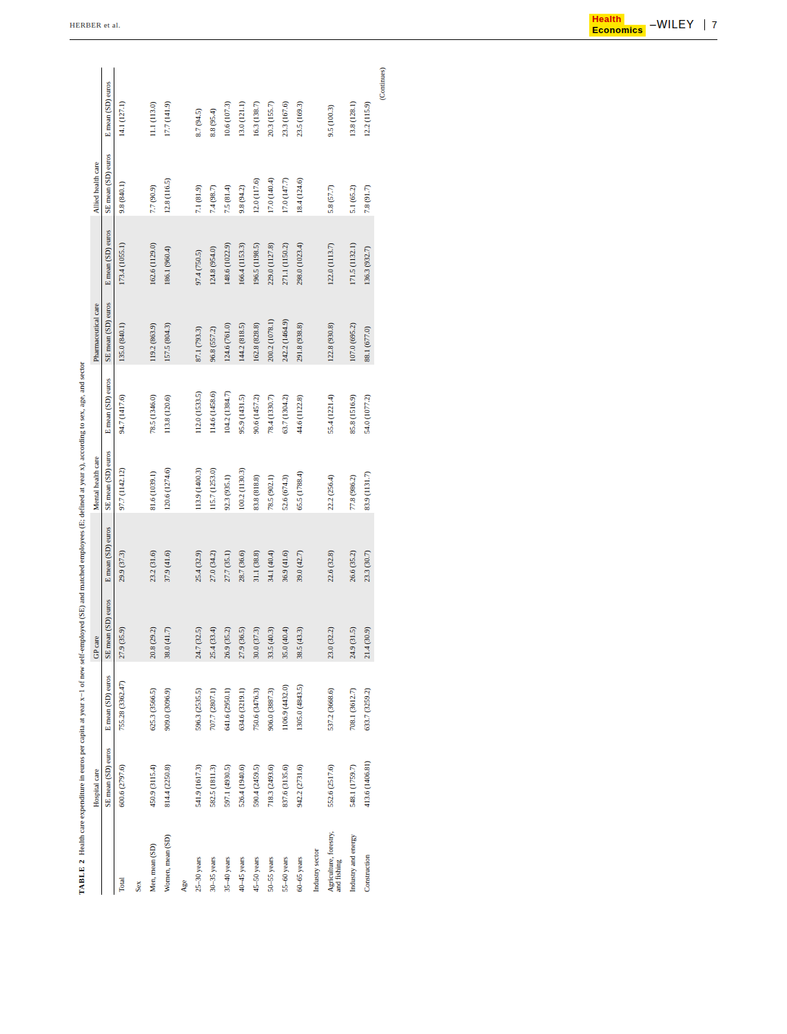Herber et al.
Health Economics
–WILEY 7
TABLE 2 Health care expenditure in euros per capita at year x−1 of new self-employed (SE) and matched employees (E; defined at year x), according to sex, age, and sector
| | Hospital care | GP care | Mental health care | Pharmaceutical care | Allied health care |
| --- | --- | --- | --- | --- | --- |
| | SE mean (SD) euros | E mean (SD) euros | SE mean (SD) euros | E mean (SD) euros | SE mean (SD) euros | E mean (SD) euros | SE mean (SD) euros | E mean (SD) euros | SE mean (SD) euros | E mean (SD) euros |
| Total | 600.6 (2797.6) | 755.28 (3362.47) | 27.9 (35.9) | 29.9 (37.3) | 97.7 (1142.12) | 94.7 (1417.6) | 135.0 (840.1) | 173.4 (1055.1) | 9.8 (840.1) | 14.1 (127.1) |
| Sex | | | | | | | | | | |
| Men, mean (SD) | 450.9 (3115.4) | 625.3 (3566.5) | 20.8 (29.2) | 23.2 (31.6) | 81.6 (1039.1) | 78.5 (1346.0) | 119.2 (863.9) | 162.6 (1129.0) | 7.7 (90.9) | 11.1 (113.0) |
| Women, mean (SD) | 814.4 (2250.8) | 909.0 (3096.9) | 38.0 (41.7) | 37.9 (41.6) | 120.6 (1274.6) | 113.8 (120.6) | 157.5 (804.3) | 186.1 (960.4) | 12.8 (116.5) | 17.7 (141.9) |
| Age | | | | | | | | | | |
| 25–30 years | 541.9 (1617.3) | 596.3 (2535.5) | 24.7 (32.5) | 25.4 (32.9) | 113.9 (1400.3) | 112.0 (1533.5) | 87.1 (793.3) | 97.4 (750.5) | 7.1 (81.9) | 8.7 (94.5) |
| 30–35 years | 582.5 (1811.3) | 707.7 (2807.1) | 25.4 (33.4) | 27.0 (34.2) | 115.7 (1253.0) | 114.6 (1458.6) | 96.8 (557.2) | 124.8 (954.0) | 7.4 (98.7) | 8.8 (95.4) |
| 35–40 years | 597.1 (4930.5) | 641.6 (2950.1) | 26.9 (35.2) | 27.7 (35.1) | 92.3 (935.1) | 104.2 (1384.7) | 124.6 (761.0) | 148.6 (1022.9) | 7.5 (81.4) | 10.6 (107.3) |
| 40–45 years | 526.4 (1940.6) | 634.6 (3219.1) | 27.9 (36.5) | 28.7 (36.6) | 100.2 (1130.3) | 95.9 (1431.5) | 144.2 (818.5) | 166.4 (1153.3) | 9.8 (94.2) | 13.0 (121.1) |
| 45–50 years | 590.4 (2459.5) | 750.6 (3476.3) | 30.0 (37.3) | 31.1 (38.8) | 83.8 (818.8) | 90.6 (1457.2) | 162.8 (828.8) | 196.5 (1198.5) | 12.0 (117.6) | 16.3 (138.7) |
| 50–55 years | 718.3 (2493.6) | 906.0 (3887.3) | 33.5 (40.3) | 34.1 (40.4) | 78.5 (902.1) | 78.4 (1330.7) | 200.2 (1078.1) | 229.0 (1127.8) | 17.0 (140.4) | 20.3 (155.7) |
| 55–60 years | 837.6 (3135.6) | 1106.9 (4432.0) | 35.0 (40.4) | 36.9 (41.6) | 52.6 (674.3) | 63.7 (1304.2) | 242.2 (1464.9) | 271.1 (1150.2) | 17.0 (147.7) | 23.3 (167.6) |
| 60–65 years | 942.2 (2731.6) | 1305.0 (4843.5) | 38.5 (43.3) | 39.0 (42.7) | 65.5 (1788.4) | 44.6 (1122.8) | 291.8 (938.8) | 298.0 (1023.4) | 18.4 (124.6) | 23.5 (169.3) |
| Industry sector | | | | | | | | | | |
| Agriculture, forestry, and fishing | 552.6 (2517.6) | 537.2 (3668.6) | 23.0 (32.2) | 22.6 (32.8) | 22.2 (256.4) | 55.4 (1221.4) | 122.8 (930.8) | 122.0 (1113.7) | 5.8 (57.7) | 9.5 (100.3) |
| Industry and energy | 548.1 (1759.7) | 708.1 (3612.7) | 24.9 (31.5) | 26.6 (35.2) | 77.8 (986.2) | 85.8 (1516.9) | 107.0 (695.2) | 171.5 (1132.1) | 5.1 (65.2) | 13.8 (128.1) |
| Construction | 413.6 (1406.81) | 633.7 (3259.2) | 21.4 (30.9) | 23.3 (30.7) | 83.9 (1131.7) | 54.0 (1077.2) | 88.1 (677.0) | 136.3 (932.7) | 7.8 (91.7) | 12.2 (115.9) |
(Continues)